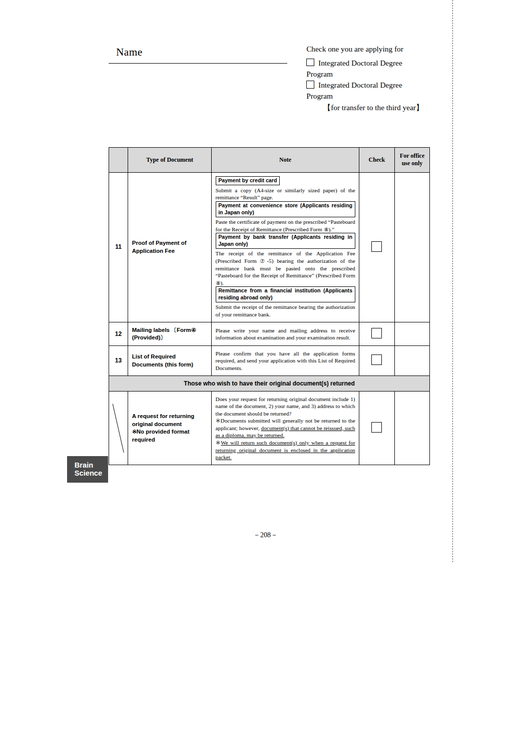Name
Check one you are applying for
Integrated Doctoral Degree Program
Integrated Doctoral Degree Program
【for transfer to the third year】
| | Type of Document | Note | Check | For office use only |
| --- | --- | --- | --- | --- |
| 11 | Proof of Payment of Application Fee | Payment by credit card Submit a copy (A4-size or similarly sized paper) of the remittance “Result” page. Payment at convenience store (Applicants residing in Japan only) Paste the certificate of payment on the prescribed “Pasteboard for the Receipt of Remittance (Prescribed Form ⑧).” Payment by bank transfer (Applicants residing in Japan only) The receipt of the remittance of the Application Fee (Prescribed Form ⑦-5) bearing the authorization of the remittance bank must be pasted onto the prescribed “Pasteboard for the Receipt of Remittance” (Prescribed Form ⑧). Remittance from a financial institution (Applicants residing abroad only) Submit the receipt of the remittance bearing the authorization of your remittance bank. | | |
| 12 | Mailing labels 〔Form④ (Provided)〕 | Please write your name and mailing address to receive information about examination and your examination result. | | |
| 13 | List of Required Documents (this form) | Please confirm that you have all the application forms required, and send your application with this List of Required Documents. | | |
| Those who wish to have their original document(s) returned |
| | A request for returning original document ※No provided format required | Does your request for returning original document include 1) name of the document, 2) your name, and 3) address to which the document should be returned? ※Documents submitted will generally not be returned to the applicant; however, document(s) that cannot be reissued, such as a diploma, may be returned. ※ We will return such document(s) only when a request for returning original document is enclosed in the application packet. | | |
Brain
Science
－208－